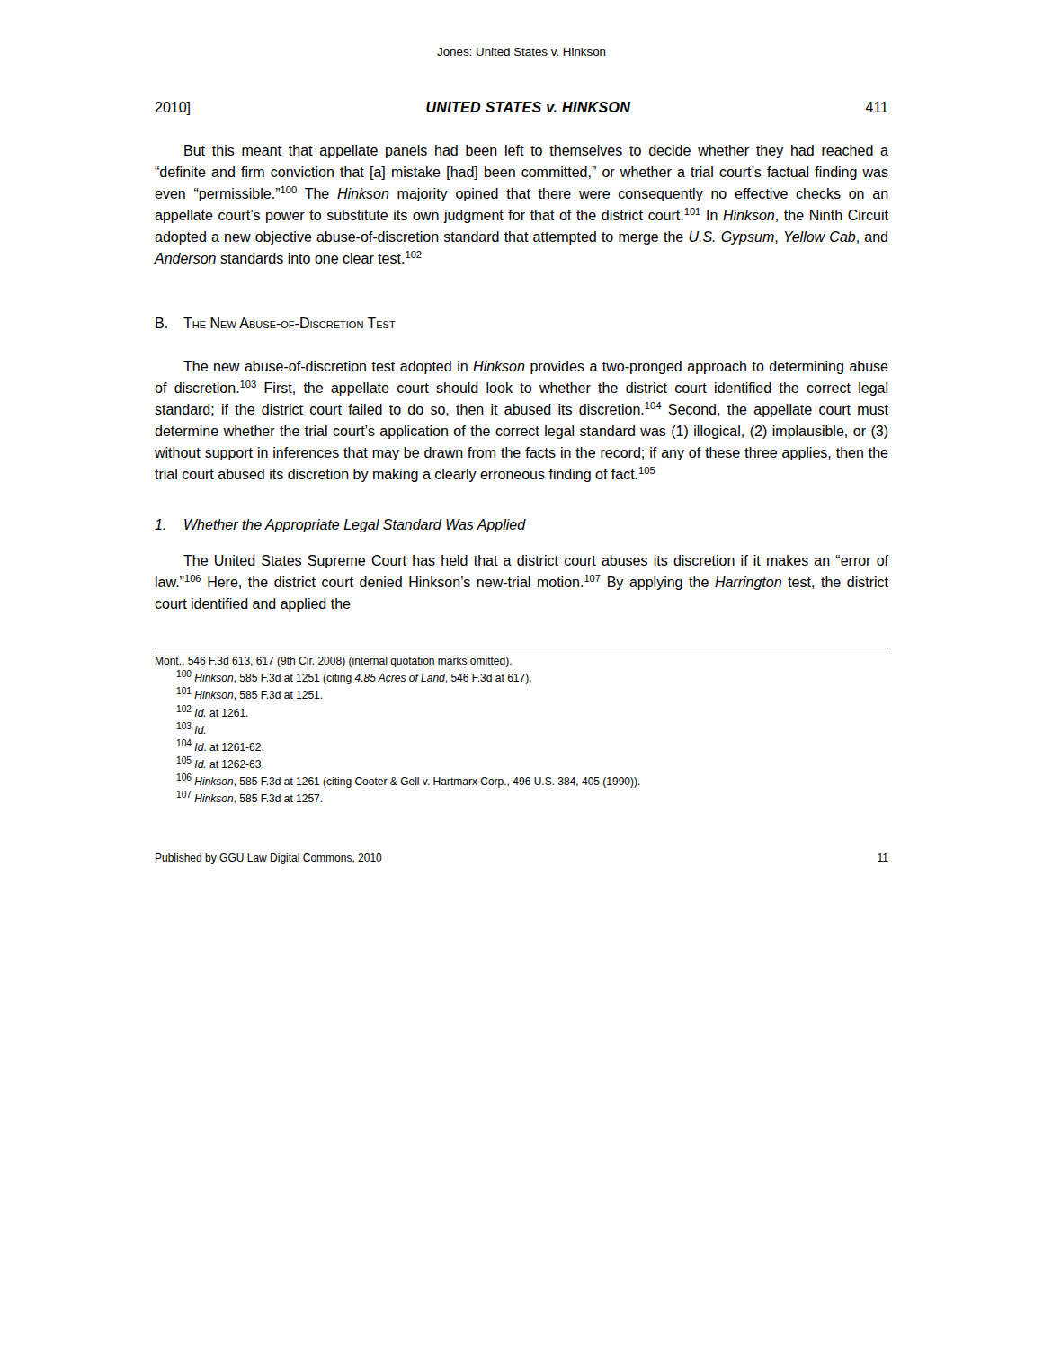Jones: United States v. Hinkson
2010] UNITED STATES v. HINKSON 411
But this meant that appellate panels had been left to themselves to decide whether they had reached a “definite and firm conviction that [a] mistake [had] been committed,” or whether a trial court’s factual finding was even “permissible.”100 The Hinkson majority opined that there were consequently no effective checks on an appellate court’s power to substitute its own judgment for that of the district court.101 In Hinkson, the Ninth Circuit adopted a new objective abuse-of-discretion standard that attempted to merge the U.S. Gypsum, Yellow Cab, and Anderson standards into one clear test.102
B. The New Abuse-of-Discretion Test
The new abuse-of-discretion test adopted in Hinkson provides a two-pronged approach to determining abuse of discretion.103 First, the appellate court should look to whether the district court identified the correct legal standard; if the district court failed to do so, then it abused its discretion.104 Second, the appellate court must determine whether the trial court’s application of the correct legal standard was (1) illogical, (2) implausible, or (3) without support in inferences that may be drawn from the facts in the record; if any of these three applies, then the trial court abused its discretion by making a clearly erroneous finding of fact.105
1. Whether the Appropriate Legal Standard Was Applied
The United States Supreme Court has held that a district court abuses its discretion if it makes an “error of law.”106 Here, the district court denied Hinkson’s new-trial motion.107 By applying the Harrington test, the district court identified and applied the
Mont., 546 F.3d 613, 617 (9th Cir. 2008) (internal quotation marks omitted).
100 Hinkson, 585 F.3d at 1251 (citing 4.85 Acres of Land, 546 F.3d at 617).
101 Hinkson, 585 F.3d at 1251.
102 Id. at 1261.
103 Id.
104 Id. at 1261-62.
105 Id. at 1262-63.
106 Hinkson, 585 F.3d at 1261 (citing Cooter & Gell v. Hartmarx Corp., 496 U.S. 384, 405 (1990)).
107 Hinkson, 585 F.3d at 1257.
Published by GGU Law Digital Commons, 2010 11